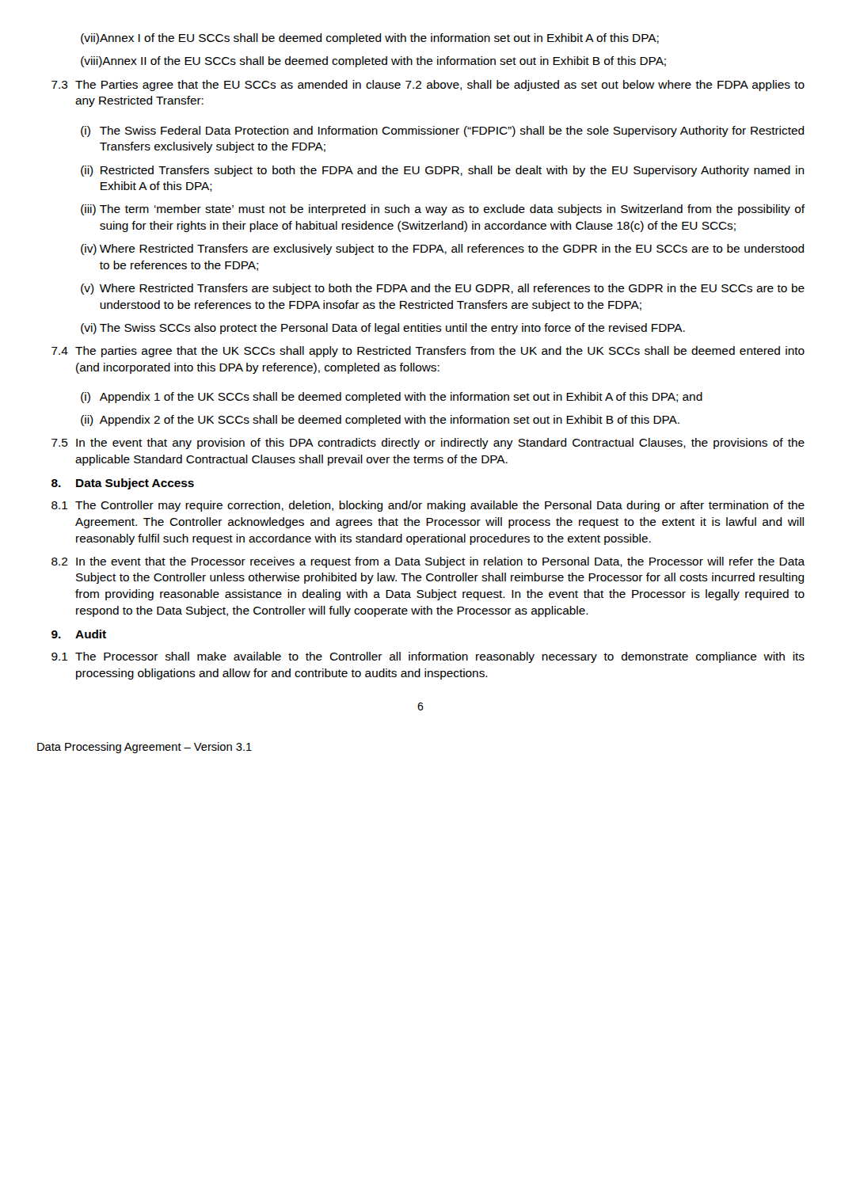(vii)
Annex I of the EU SCCs shall be deemed completed with the information set out in Exhibit A of this DPA;
(viii)
Annex II of the EU SCCs shall be deemed completed with the information set out in Exhibit B of this DPA;
7.3
The Parties agree that the EU SCCs as amended in clause 7.2 above, shall be adjusted as set out below where the FDPA applies to any Restricted Transfer:
(i)
The Swiss Federal Data Protection and Information Commissioner (“FDPIC”) shall be the sole Supervisory Authority for Restricted Transfers exclusively subject to the FDPA;
(ii)
Restricted Transfers subject to both the FDPA and the EU GDPR, shall be dealt with by the EU Supervisory Authority named in Exhibit A of this DPA;
(iii)
The term ‘member state’ must not be interpreted in such a way as to exclude data subjects in Switzerland from the possibility of suing for their rights in their place of habitual residence (Switzerland) in accordance with Clause 18(c) of the EU SCCs;
(iv)
Where Restricted Transfers are exclusively subject to the FDPA, all references to the GDPR in the EU SCCs are to be understood to be references to the FDPA;
(v)
Where Restricted Transfers are subject to both the FDPA and the EU GDPR, all references to the GDPR in the EU SCCs are to be understood to be references to the FDPA insofar as the Restricted Transfers are subject to the FDPA;
(vi)
The Swiss SCCs also protect the Personal Data of legal entities until the entry into force of the revised FDPA.
7.4
The parties agree that the UK SCCs shall apply to Restricted Transfers from the UK and the UK SCCs shall be deemed entered into (and incorporated into this DPA by reference), completed as follows:
(i)
Appendix 1 of the UK SCCs shall be deemed completed with the information set out in Exhibit A of this DPA; and
(ii)
Appendix 2 of the UK SCCs shall be deemed completed with the information set out in Exhibit B of this DPA.
7.5
In the event that any provision of this DPA contradicts directly or indirectly any Standard Contractual Clauses, the provisions of the applicable Standard Contractual Clauses shall prevail over the terms of the DPA.
8. Data Subject Access
8.1
The Controller may require correction, deletion, blocking and/or making available the Personal Data during or after termination of the Agreement. The Controller acknowledges and agrees that the Processor will process the request to the extent it is lawful and will reasonably fulfil such request in accordance with its standard operational procedures to the extent possible.
8.2
In the event that the Processor receives a request from a Data Subject in relation to Personal Data, the Processor will refer the Data Subject to the Controller unless otherwise prohibited by law. The Controller shall reimburse the Processor for all costs incurred resulting from providing reasonable assistance in dealing with a Data Subject request. In the event that the Processor is legally required to respond to the Data Subject, the Controller will fully cooperate with the Processor as applicable.
9. Audit
9.1
The Processor shall make available to the Controller all information reasonably necessary to demonstrate compliance with its processing obligations and allow for and contribute to audits and inspections.
6
Data Processing Agreement – Version 3.1